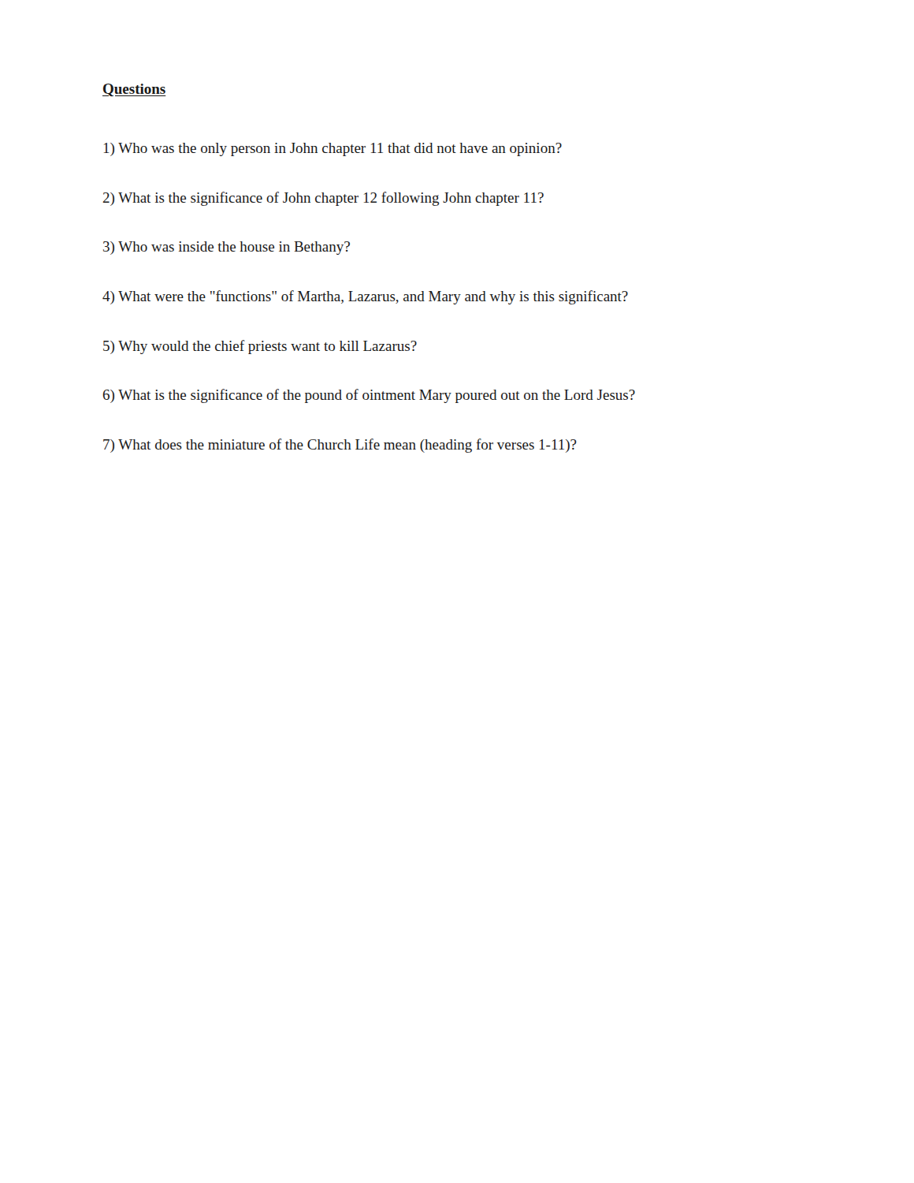Questions
1) Who was the only person in John chapter 11 that did not have an opinion?
2) What is the significance of John chapter 12 following John chapter 11?
3) Who was inside the house in Bethany?
4) What were the "functions" of Martha, Lazarus, and Mary and why is this significant?
5) Why would the chief priests want to kill Lazarus?
6) What is the significance of the pound of ointment Mary poured out on the Lord Jesus?
7) What does the miniature of the Church Life mean (heading for verses 1-11)?